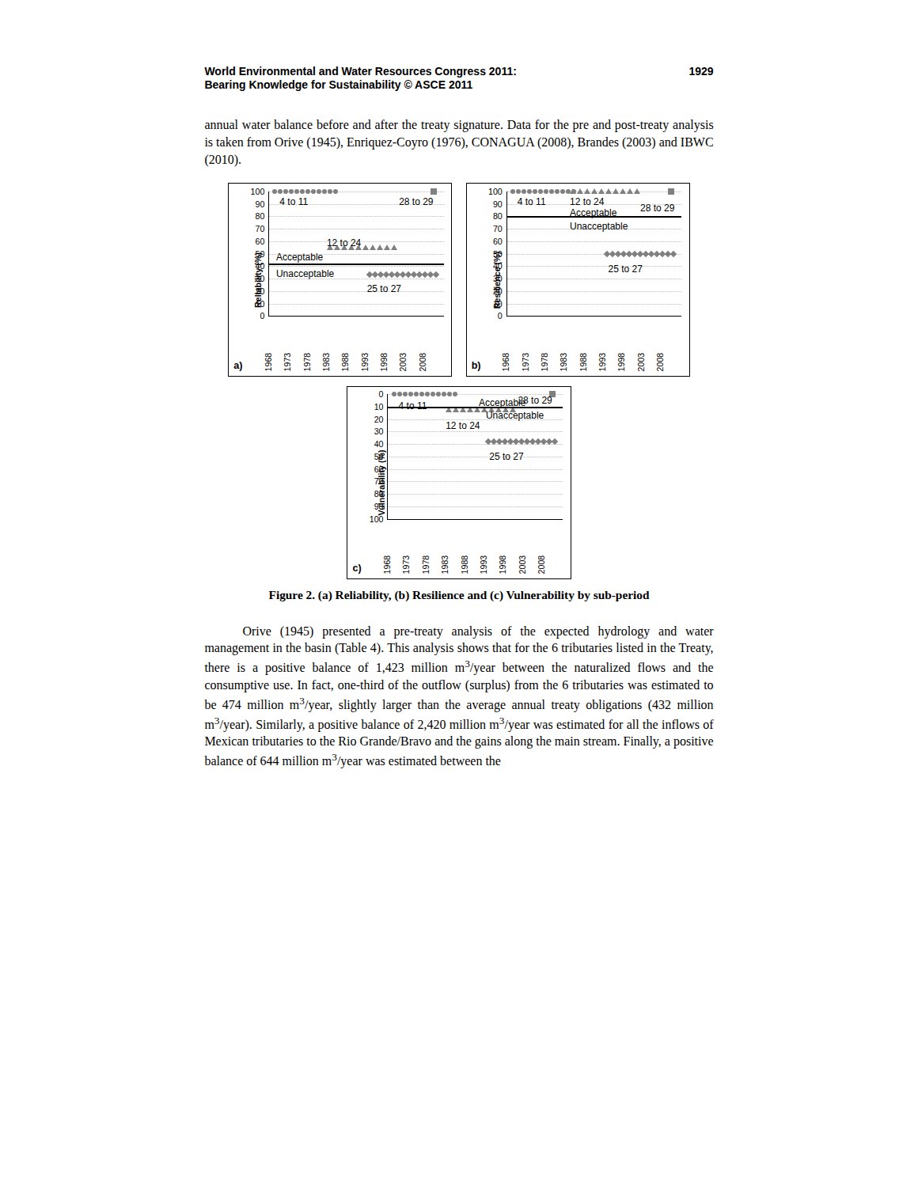World Environmental and Water Resources Congress 2011:
1929
Bearing Knowledge for Sustainability © ASCE 2011
annual water balance before and after the treaty signature. Data for the pre and post-treaty analysis is taken from Orive (1945), Enriquez-Coyro (1976), CONAGUA (2008), Brandes (2003) and IBWC (2010).
Reliability (%)
100
90
80
70
60
50
40
30
20
10
0
4 to 11
28 to 29
12 to 24
Acceptable
Unacceptable
25 to 27
1968
1973
1978
1983
1988
1993
1998
2003
2008
a)
Resilience (%)
100
90
80
70
60
50
40
30
20
10
0
4 to 11
12 to 24
28 to 29
Acceptable
Unacceptable
25 to 27
1968
1973
1978
1983
1988
1993
1998
2003
2008
b)
Vulnerability (%)
0
10
20
30
40
50
60
70
80
90
100
4 to 11
28 to 29
Acceptable
Unacceptable
12 to 24
25 to 27
1968
1973
1978
1983
1988
1993
1998
2003
2008
c)
Figure 2. (a) Reliability, (b) Resilience and (c) Vulnerability by sub-period
Orive (1945) presented a pre-treaty analysis of the expected hydrology and water management in the basin (Table 4). This analysis shows that for the 6 tributaries listed in the Treaty, there is a positive balance of 1,423 million m3/year between the naturalized flows and the consumptive use. In fact, one-third of the outflow (surplus) from the 6 tributaries was estimated to be 474 million m3/year, slightly larger than the average annual treaty obligations (432 million m3/year). Similarly, a positive balance of 2,420 million m3/year was estimated for all the inflows of Mexican tributaries to the Rio Grande/Bravo and the gains along the main stream. Finally, a positive balance of 644 million m3/year was estimated between the